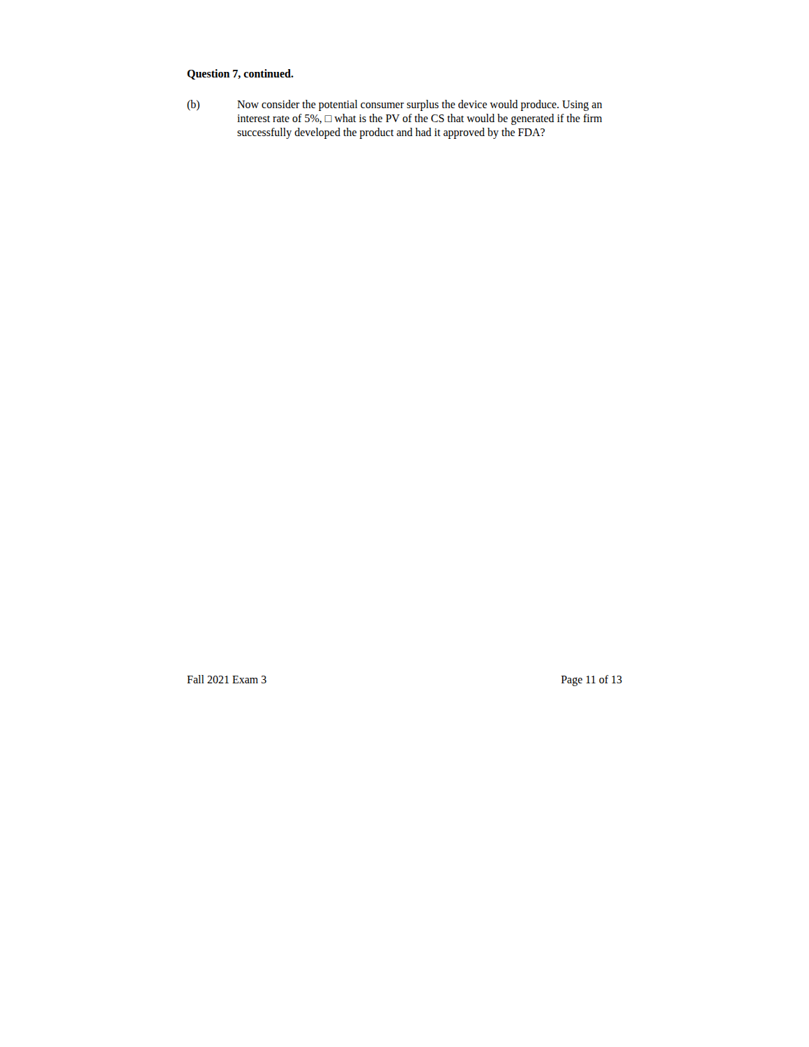Question 7, continued.
(b)
Now consider the potential consumer surplus the device would produce. Using an interest rate of 5%, □ what is the PV of the CS that would be generated if the firm successfully developed the product and had it approved by the FDA?
Fall 2021 Exam 3
Page 11 of 13